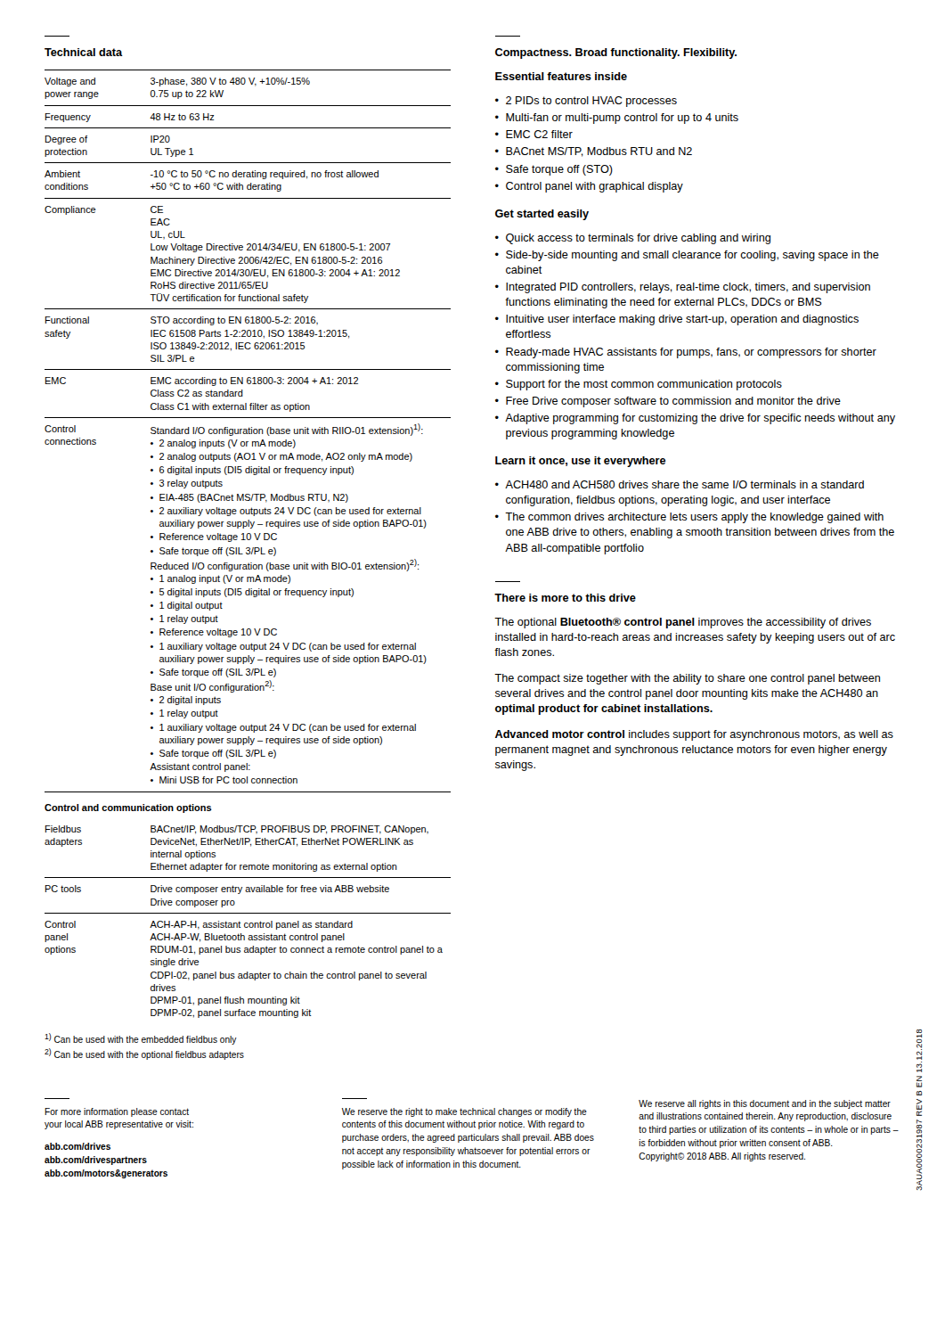Technical data
| Voltage and power range | 3-phase, 380 V to 480 V, +10%/-15% 0.75 up to 22 kW |
| Frequency | 48 Hz to 63 Hz |
| Degree of protection | IP20 UL Type 1 |
| Ambient conditions | -10 °C to 50 °C no derating required, no frost allowed +50 °C to +60 °C with derating |
| Compliance | CE EAC UL, cUL Low Voltage Directive 2014/34/EU, EN 61800-5-1: 2007 Machinery Directive 2006/42/EC, EN 61800-5-2: 2016 EMC Directive 2014/30/EU, EN 61800-3: 2004 + A1: 2012 RoHS directive 2011/65/EU TÜV certification for functional safety |
| Functional safety | STO according to EN 61800-5-2: 2016, IEC 61508 Parts 1-2:2010, ISO 13849-1:2015, ISO 13849-2:2012, IEC 62061:2015 SIL 3/PL e |
| EMC | EMC according to EN 61800-3: 2004 + A1: 2012 Class C2 as standard Class C1 with external filter as option |
| Control connections | Standard I/O configuration (base unit with RIIO-01 extension) 1) : 2 analog inputs (V or mA mode) 2 analog outputs (AO1 V or mA mode, AO2 only mA mode) 6 digital inputs (DI5 digital or frequency input) 3 relay outputs EIA-485 (BACnet MS/TP, Modbus RTU, N2) 2 auxiliary voltage outputs 24 V DC (can be used for external auxiliary power supply – requires use of side option BAPO-01) Reference voltage 10 V DC Safe torque off (SIL 3/PL e) Reduced I/O configuration (base unit with BIO-01 extension) 2) : 1 analog input (V or mA mode) 5 digital inputs (DI5 digital or frequency input) 1 digital output 1 relay output Reference voltage 10 V DC 1 auxiliary voltage output 24 V DC (can be used for external auxiliary power supply – requires use of side option BAPO-01) Safe torque off (SIL 3/PL e) Base unit I/O configuration 2) : 2 digital inputs 1 relay output 1 auxiliary voltage output 24 V DC (can be used for external auxiliary power supply – requires use of side option) Safe torque off (SIL 3/PL e) Assistant control panel: Mini USB for PC tool connection |
Control and communication options
| Fieldbus adapters | BACnet/IP, Modbus/TCP, PROFIBUS DP, PROFINET, CANopen, DeviceNet, EtherNet/IP, EtherCAT, EtherNet POWERLINK as internal options Ethernet adapter for remote monitoring as external option |
| PC tools | Drive composer entry available for free via ABB website Drive composer pro |
| Control panel options | ACH-AP-H, assistant control panel as standard ACH-AP-W, Bluetooth assistant control panel RDUM-01, panel bus adapter to connect a remote control panel to a single drive CDPI-02, panel bus adapter to chain the control panel to several drives DPMP-01, panel flush mounting kit DPMP-02, panel surface mounting kit |
1) Can be used with the embedded fieldbus only
2) Can be used with the optional fieldbus adapters
Compactness. Broad functionality. Flexibility.
Essential features inside
2 PIDs to control HVAC processes
Multi-fan or multi-pump control for up to 4 units
EMC C2 filter
BACnet MS/TP, Modbus RTU and N2
Safe torque off (STO)
Control panel with graphical display
Get started easily
Quick access to terminals for drive cabling and wiring
Side-by-side mounting and small clearance for cooling, saving space in the cabinet
Integrated PID controllers, relays, real-time clock, timers, and supervision functions eliminating the need for external PLCs, DDCs or BMS
Intuitive user interface making drive start-up, operation and diagnostics effortless
Ready-made HVAC assistants for pumps, fans, or compressors for shorter commissioning time
Support for the most common communication protocols
Free Drive composer software to commission and monitor the drive
Adaptive programming for customizing the drive for specific needs without any previous programming knowledge
Learn it once, use it everywhere
ACH480 and ACH580 drives share the same I/O terminals in a standard configuration, fieldbus options, operating logic, and user interface
The common drives architecture lets users apply the knowledge gained with one ABB drive to others, enabling a smooth transition between drives from the ABB all-compatible portfolio
There is more to this drive
The optional Bluetooth® control panel improves the accessibility of drives installed in hard-to-reach areas and increases safety by keeping users out of arc flash zones.
The compact size together with the ability to share one control panel between several drives and the control panel door mounting kits make the ACH480 an optimal product for cabinet installations.
Advanced motor control includes support for asynchronous motors, as well as permanent magnet and synchronous reluctance motors for even higher energy savings.
For more information please contact
your local ABB representative or visit:
abb.com/drives
abb.com/drivespartners
abb.com/motors&generators
We reserve the right to make technical changes or modify the contents of this document without prior notice. With regard to purchase orders, the agreed particulars shall prevail. ABB does not accept any responsibility whatsoever for potential errors or possible lack of information in this document.
We reserve all rights in this document and in the subject matter and illustrations contained therein. Any reproduction, disclosure to third parties or utilization of its contents – in whole or in parts – is forbidden without prior written consent of ABB.
Copyright© 2018 ABB. All rights reserved.
3AUA0000231987 REV B EN 13.12.2018